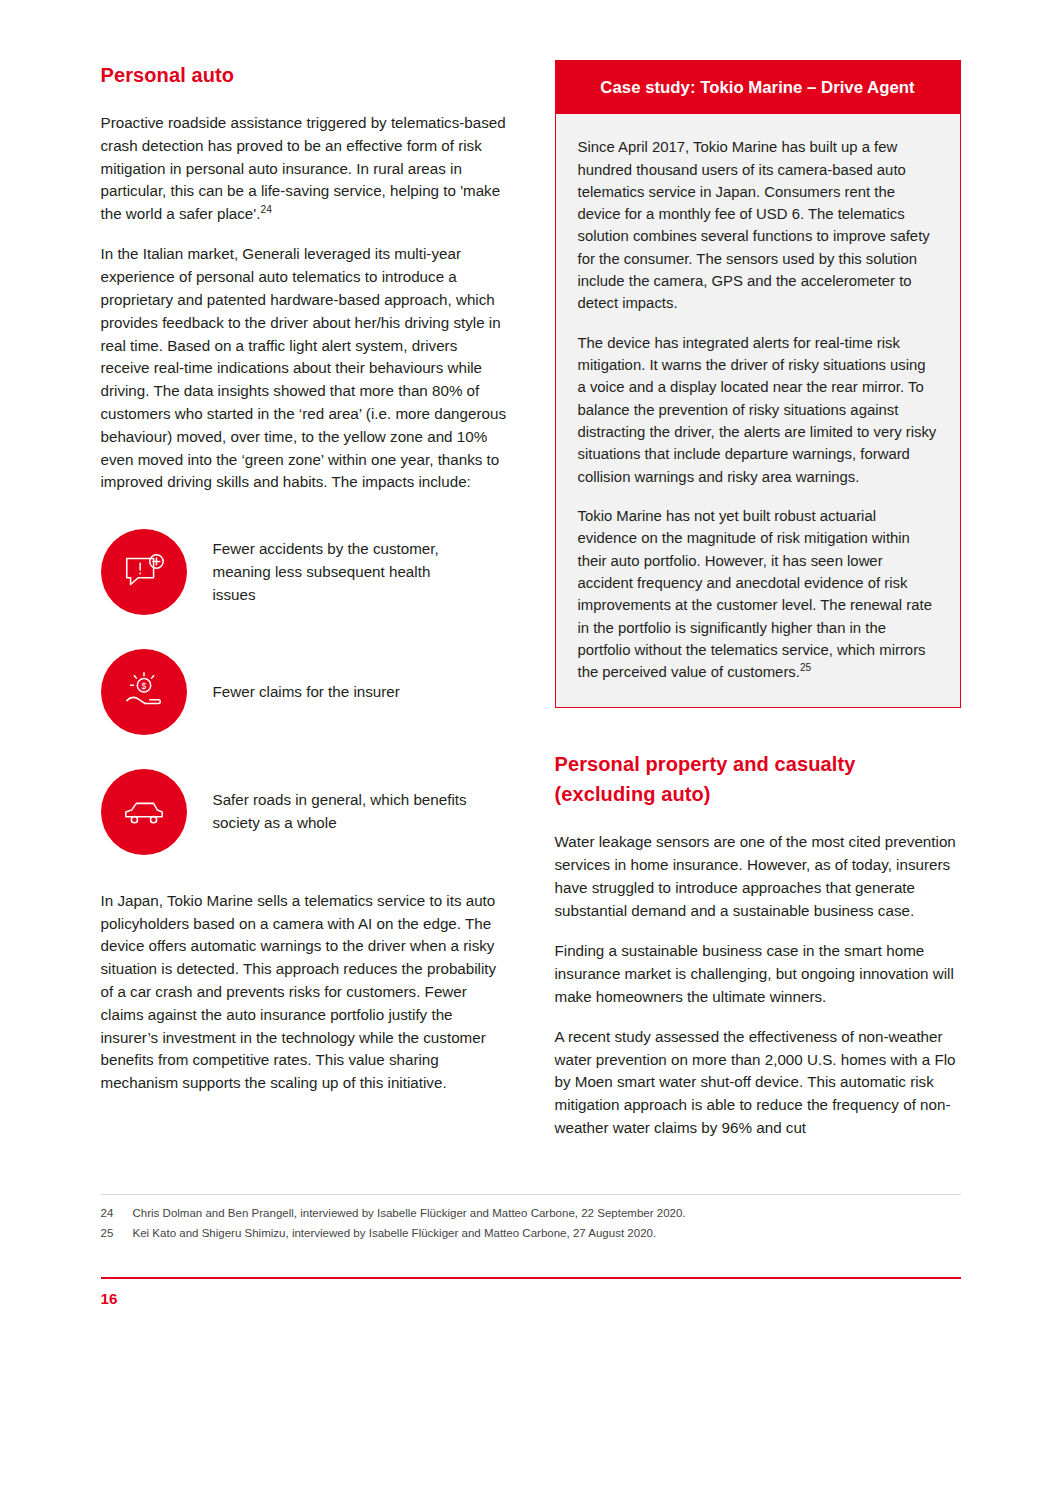Personal auto
Proactive roadside assistance triggered by telematics-based crash detection has proved to be an effective form of risk mitigation in personal auto insurance. In rural areas in particular, this can be a life-saving service, helping to 'make the world a safer place'.24
In the Italian market, Generali leveraged its multi-year experience of personal auto telematics to introduce a proprietary and patented hardware-based approach, which provides feedback to the driver about her/his driving style in real time. Based on a traffic light alert system, drivers receive real-time indications about their behaviours while driving. The data insights showed that more than 80% of customers who started in the ‘red area’ (i.e. more dangerous behaviour) moved, over time, to the yellow zone and 10% even moved into the ‘green zone’ within one year, thanks to improved driving skills and habits. The impacts include:
Fewer accidents by the customer, meaning less subsequent health issues
$
Fewer claims for the insurer
Safer roads in general, which benefits society as a whole
In Japan, Tokio Marine sells a telematics service to its auto policyholders based on a camera with AI on the edge. The device offers automatic warnings to the driver when a risky situation is detected. This approach reduces the probability of a car crash and prevents risks for customers. Fewer claims against the auto insurance portfolio justify the insurer’s investment in the technology while the customer benefits from competitive rates. This value sharing mechanism supports the scaling up of this initiative.
Case study: Tokio Marine – Drive Agent
Since April 2017, Tokio Marine has built up a few hundred thousand users of its camera-based auto telematics service in Japan. Consumers rent the device for a monthly fee of USD 6. The telematics solution combines several functions to improve safety for the consumer. The sensors used by this solution include the camera, GPS and the accelerometer to detect impacts.
The device has integrated alerts for real-time risk mitigation. It warns the driver of risky situations using a voice and a display located near the rear mirror. To balance the prevention of risky situations against distracting the driver, the alerts are limited to very risky situations that include departure warnings, forward collision warnings and risky area warnings.
Tokio Marine has not yet built robust actuarial evidence on the magnitude of risk mitigation within their auto portfolio. However, it has seen lower accident frequency and anecdotal evidence of risk improvements at the customer level. The renewal rate in the portfolio is significantly higher than in the portfolio without the telematics service, which mirrors the perceived value of customers.25
Personal property and casualty
(excluding auto)
Water leakage sensors are one of the most cited prevention services in home insurance. However, as of today, insurers have struggled to introduce approaches that generate substantial demand and a sustainable business case.
Finding a sustainable business case in the smart home insurance market is challenging, but ongoing innovation will make homeowners the ultimate winners.
A recent study assessed the effectiveness of non-weather water prevention on more than 2,000 U.S. homes with a Flo by Moen smart water shut-off device. This automatic risk mitigation approach is able to reduce the frequency of non-weather water claims by 96% and cut
24 Chris Dolman and Ben Prangell, interviewed by Isabelle Flückiger and Matteo Carbone, 22 September 2020.
25 Kei Kato and Shigeru Shimizu, interviewed by Isabelle Flückiger and Matteo Carbone, 27 August 2020.
16